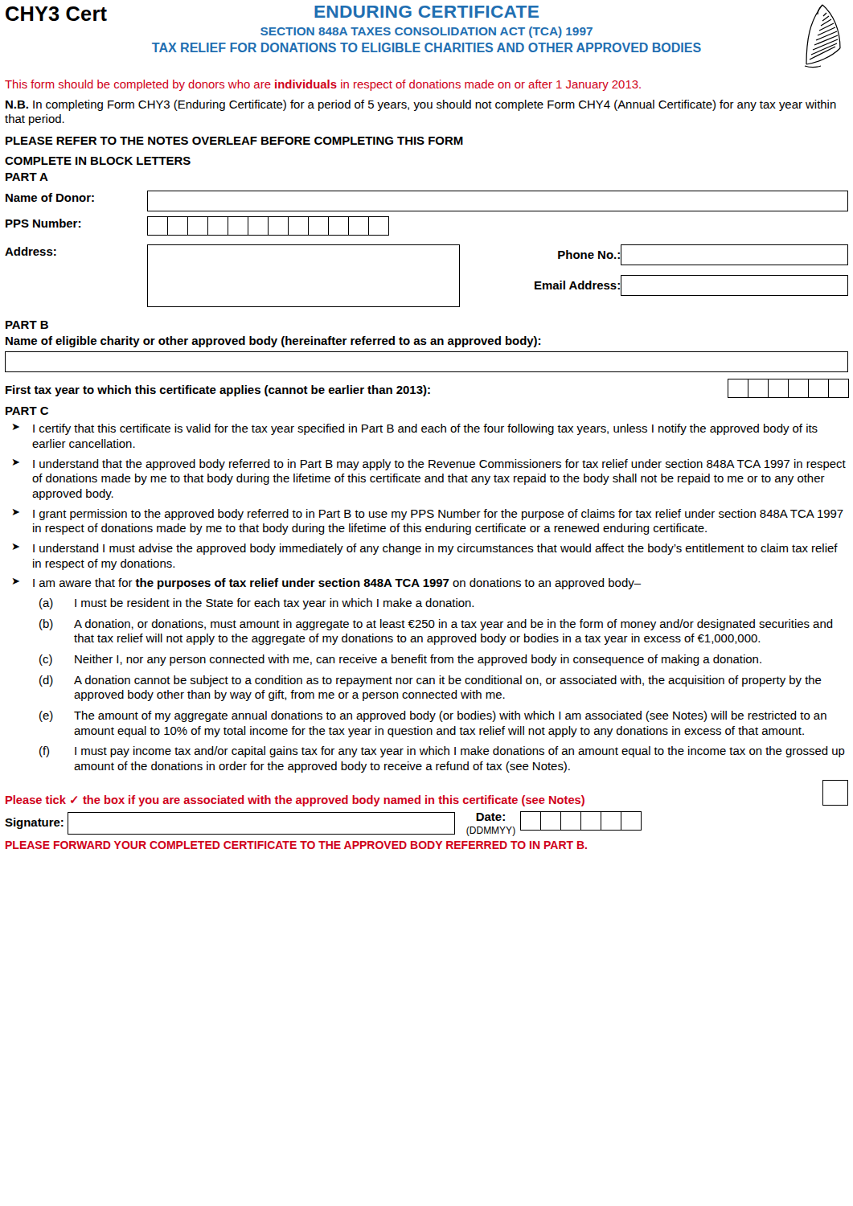CHY3 Cert
ENDURING CERTIFICATE
SECTION 848A TAXES CONSOLIDATION ACT (TCA) 1997
TAX RELIEF FOR DONATIONS TO ELIGIBLE CHARITIES AND OTHER APPROVED BODIES
This form should be completed by donors who are individuals in respect of donations made on or after 1 January 2013.
N.B. In completing Form CHY3 (Enduring Certificate) for a period of 5 years, you should not complete Form CHY4 (Annual Certificate) for any tax year within that period.
PLEASE REFER TO THE NOTES OVERLEAF BEFORE COMPLETING THIS FORM
COMPLETE IN BLOCK LETTERS
PART A
| Name of Donor: | |
| PPS Number: | |
| Address: | | Phone No.: Email Address: | |
PART B
Name of eligible charity or other approved body (hereinafter referred to as an approved body):
First tax year to which this certificate applies (cannot be earlier than 2013):
PART C
I certify that this certificate is valid for the tax year specified in Part B and each of the four following tax years, unless I notify the approved body of its earlier cancellation.
I understand that the approved body referred to in Part B may apply to the Revenue Commissioners for tax relief under section 848A TCA 1997 in respect of donations made by me to that body during the lifetime of this certificate and that any tax repaid to the body shall not be repaid to me or to any other approved body.
I grant permission to the approved body referred to in Part B to use my PPS Number for the purpose of claims for tax relief under section 848A TCA 1997 in respect of donations made by me to that body during the lifetime of this enduring certificate or a renewed enduring certificate.
I understand I must advise the approved body immediately of any change in my circumstances that would affect the body’s entitlement to claim tax relief in respect of my donations.
I am aware that for the purposes of tax relief under section 848A TCA 1997 on donations to an approved body–
(a)
I must be resident in the State for each tax year in which I make a donation.
(b)
A donation, or donations, must amount in aggregate to at least €250 in a tax year and be in the form of money and/or designated securities and that tax relief will not apply to the aggregate of my donations to an approved body or bodies in a tax year in excess of €1,000,000.
(c)
Neither I, nor any person connected with me, can receive a benefit from the approved body in consequence of making a donation.
(d)
A donation cannot be subject to a condition as to repayment nor can it be conditional on, or associated with, the acquisition of property by the approved body other than by way of gift, from me or a person connected with me.
(e)
The amount of my aggregate annual donations to an approved body (or bodies) with which I am associated (see Notes) will be restricted to an amount equal to 10% of my total income for the tax year in question and tax relief will not apply to any donations in excess of that amount.
(f)
I must pay income tax and/or capital gains tax for any tax year in which I make donations of an amount equal to the income tax on the grossed up amount of the donations in order for the approved body to receive a refund of tax (see Notes).
Please tick ✓ the box if you are associated with the approved body named in this certificate (see Notes)
Signature:
Date:
(DDMMYY)
PLEASE FORWARD YOUR COMPLETED CERTIFICATE TO THE APPROVED BODY REFERRED TO IN PART B.